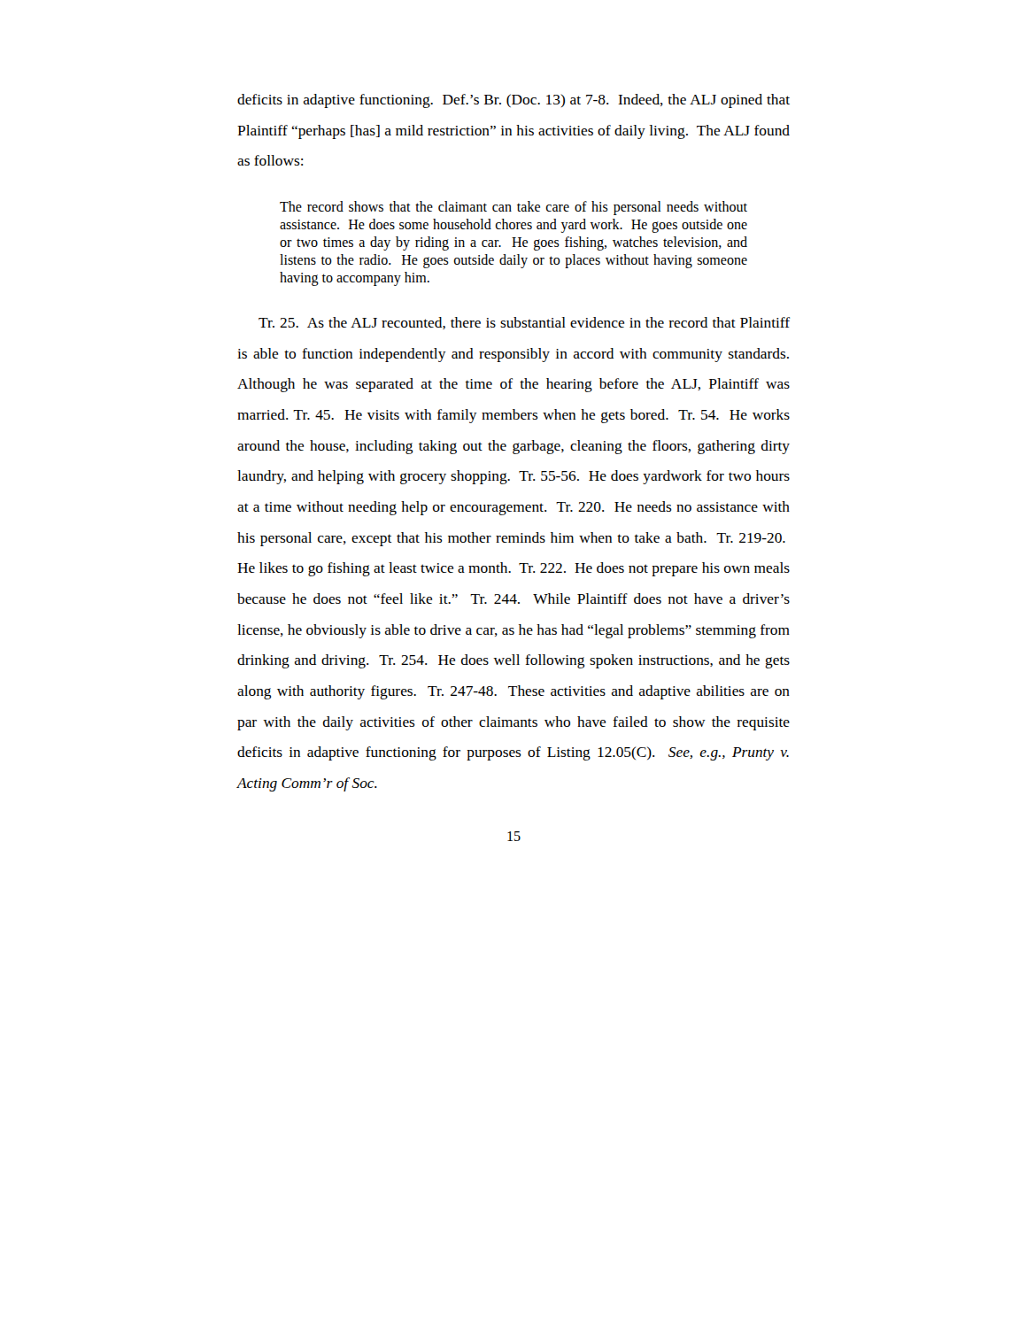deficits in adaptive functioning. Def.’s Br. (Doc. 13) at 7-8. Indeed, the ALJ opined that Plaintiff “perhaps [has] a mild restriction” in his activities of daily living. The ALJ found as follows:
The record shows that the claimant can take care of his personal needs without assistance. He does some household chores and yard work. He goes outside one or two times a day by riding in a car. He goes fishing, watches television, and listens to the radio. He goes outside daily or to places without having someone having to accompany him.
Tr. 25. As the ALJ recounted, there is substantial evidence in the record that Plaintiff is able to function independently and responsibly in accord with community standards. Although he was separated at the time of the hearing before the ALJ, Plaintiff was married. Tr. 45. He visits with family members when he gets bored. Tr. 54. He works around the house, including taking out the garbage, cleaning the floors, gathering dirty laundry, and helping with grocery shopping. Tr. 55-56. He does yardwork for two hours at a time without needing help or encouragement. Tr. 220. He needs no assistance with his personal care, except that his mother reminds him when to take a bath. Tr. 219-20. He likes to go fishing at least twice a month. Tr. 222. He does not prepare his own meals because he does not “feel like it.” Tr. 244. While Plaintiff does not have a driver’s license, he obviously is able to drive a car, as he has had “legal problems” stemming from drinking and driving. Tr. 254. He does well following spoken instructions, and he gets along with authority figures. Tr. 247-48. These activities and adaptive abilities are on par with the daily activities of other claimants who have failed to show the requisite deficits in adaptive functioning for purposes of Listing 12.05(C). See, e.g., Prunty v. Acting Comm’r of Soc.
15